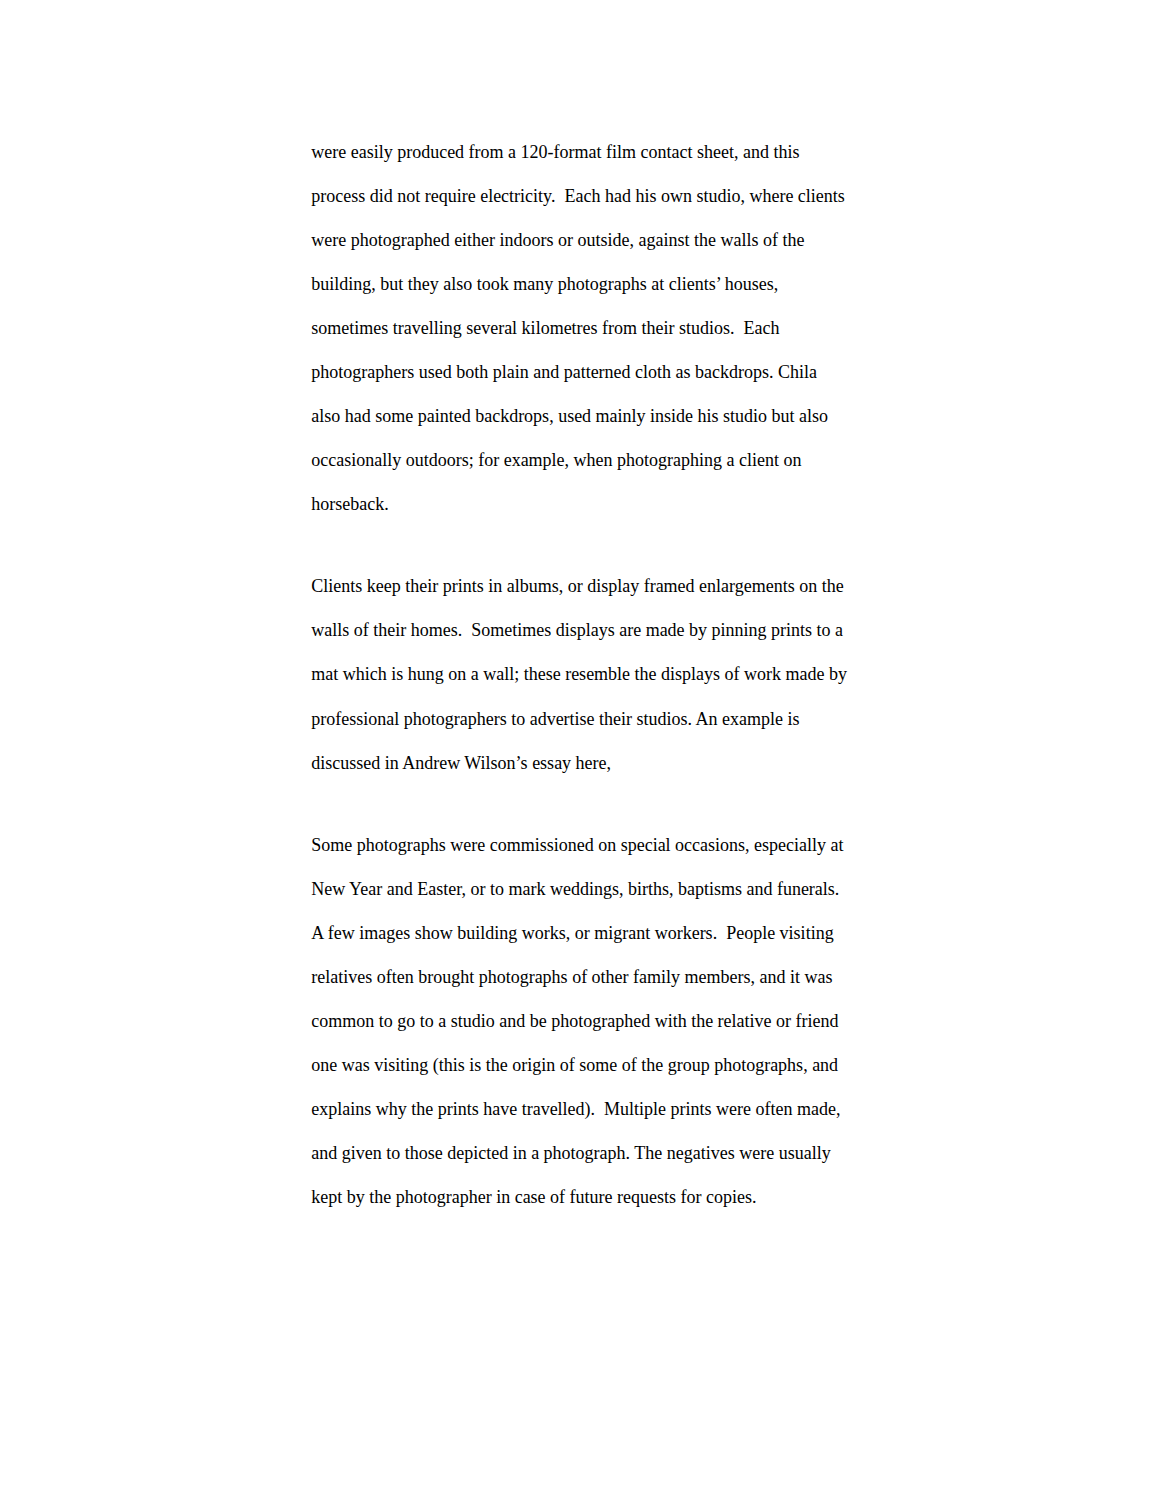were easily produced from a 120-format film contact sheet, and this process did not require electricity. Each had his own studio, where clients were photographed either indoors or outside, against the walls of the building, but they also took many photographs at clients’ houses, sometimes travelling several kilometres from their studios. Each photographers used both plain and patterned cloth as backdrops. Chila also had some painted backdrops, used mainly inside his studio but also occasionally outdoors; for example, when photographing a client on horseback.
Clients keep their prints in albums, or display framed enlargements on the walls of their homes. Sometimes displays are made by pinning prints to a mat which is hung on a wall; these resemble the displays of work made by professional photographers to advertise their studios. An example is discussed in Andrew Wilson’s essay here,
Some photographs were commissioned on special occasions, especially at New Year and Easter, or to mark weddings, births, baptisms and funerals. A few images show building works, or migrant workers. People visiting relatives often brought photographs of other family members, and it was common to go to a studio and be photographed with the relative or friend one was visiting (this is the origin of some of the group photographs, and explains why the prints have travelled). Multiple prints were often made, and given to those depicted in a photograph. The negatives were usually kept by the photographer in case of future requests for copies.